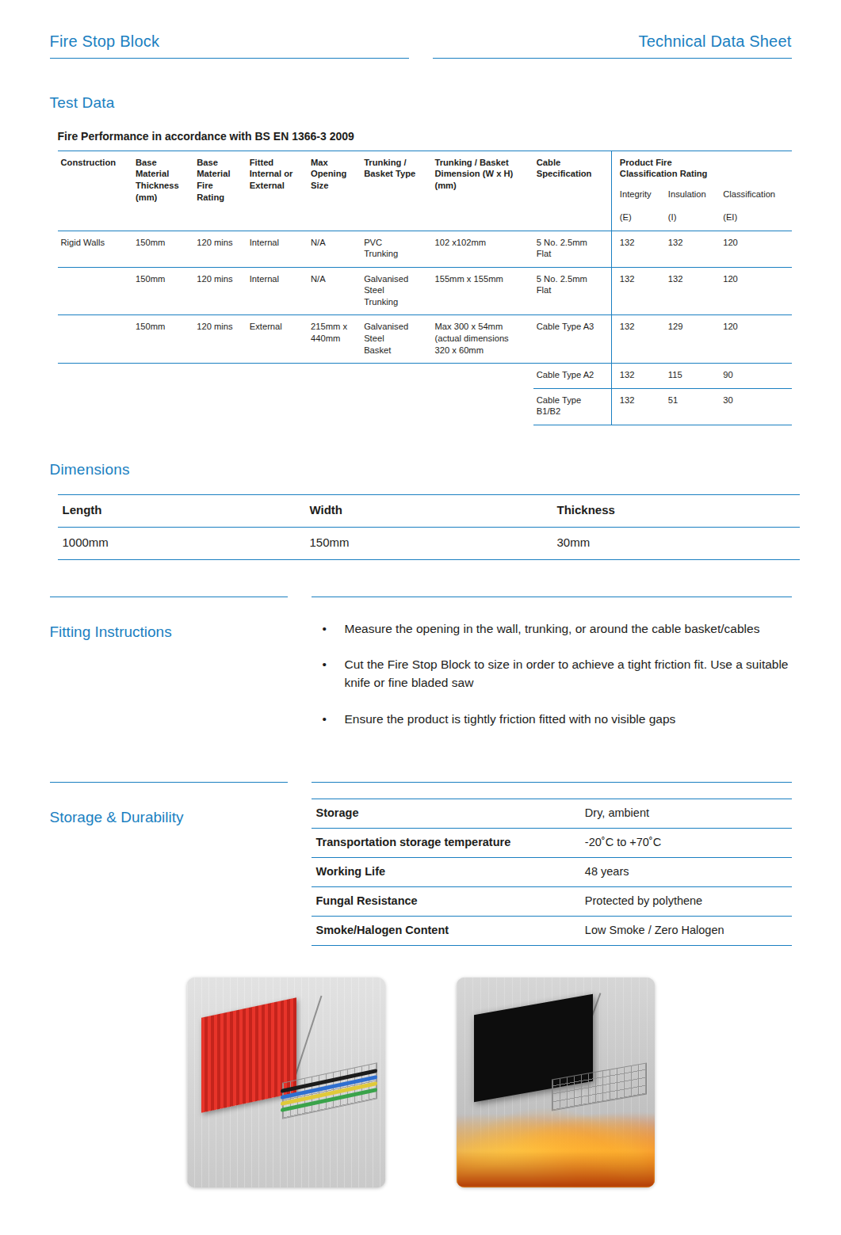Fire Stop Block
Technical Data Sheet
Test Data
Fire Performance in accordance with BS EN 1366-3 2009
| Construction | Base Material Thickness (mm) | Base Material Fire Rating | Fitted Internal or External | Max Opening Size | Trunking / Basket Type | Trunking / Basket Dimension (W x H) (mm) | Cable Specification | Product Fire Classification Rating |
| --- | --- | --- | --- | --- | --- | --- | --- | --- |
| Integrity (E) | Insulation (I) | Classification (EI) |
| Rigid Walls | 150mm | 120 mins | Internal | N/A | PVC Trunking | 102 x102mm | 5 No. 2.5mm Flat | 132 | 132 | 120 |
| | 150mm | 120 mins | Internal | N/A | Galvanised Steel Trunking | 155mm x 155mm | 5 No. 2.5mm Flat | 132 | 132 | 120 |
| | 150mm | 120 mins | External | 215mm x 440mm | Galvanised Steel Basket | Max 300 x 54mm (actual dimensions 320 x 60mm | Cable Type A3 | 132 | 129 | 120 |
| | | | | | | | Cable Type A2 | 132 | 115 | 90 |
| | | | | | | | Cable Type B1/B2 | 132 | 51 | 30 |
Dimensions
| Length | Width | Thickness |
| --- | --- | --- |
| 1000mm | 150mm | 30mm |
Fitting Instructions
Measure the opening in the wall, trunking, or around the cable basket/cables
Cut the Fire Stop Block to size in order to achieve a tight friction fit. Use a suitable knife or fine bladed saw
Ensure the product is tightly friction fitted with no visible gaps
Storage & Durability
| Storage | Dry, ambient |
| Transportation storage temperature | -20˚C to +70˚C |
| Working Life | 48 years |
| Fungal Resistance | Protected by polythene |
| Smoke/Halogen Content | Low Smoke / Zero Halogen |